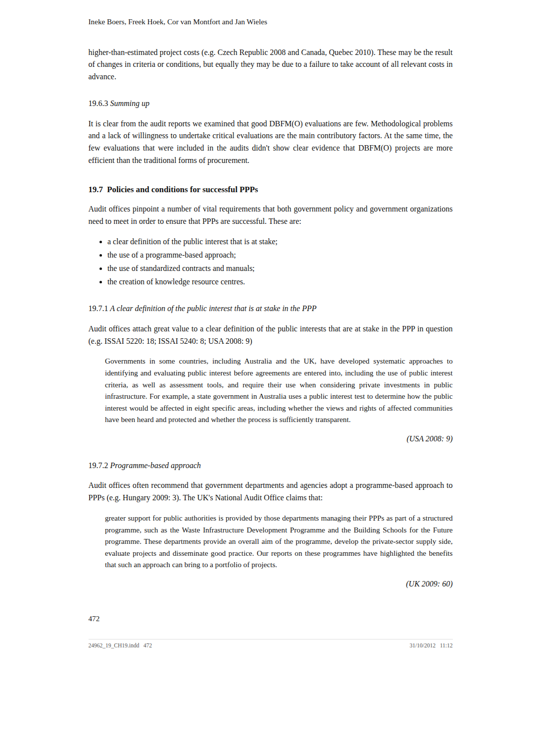Ineke Boers, Freek Hoek, Cor van Montfort and Jan Wieles
higher-than-estimated project costs (e.g. Czech Republic 2008 and Canada, Quebec 2010). These may be the result of changes in criteria or conditions, but equally they may be due to a failure to take account of all relevant costs in advance.
19.6.3 Summing up
It is clear from the audit reports we examined that good DBFM(O) evaluations are few. Methodological problems and a lack of willingness to undertake critical evaluations are the main contributory factors. At the same time, the few evaluations that were included in the audits didn't show clear evidence that DBFM(O) projects are more efficient than the traditional forms of procurement.
19.7 Policies and conditions for successful PPPs
Audit offices pinpoint a number of vital requirements that both government policy and government organizations need to meet in order to ensure that PPPs are successful. These are:
a clear definition of the public interest that is at stake;
the use of a programme-based approach;
the use of standardized contracts and manuals;
the creation of knowledge resource centres.
19.7.1 A clear definition of the public interest that is at stake in the PPP
Audit offices attach great value to a clear definition of the public interests that are at stake in the PPP in question (e.g. ISSAI 5220: 18; ISSAI 5240: 8; USA 2008: 9)
Governments in some countries, including Australia and the UK, have developed systematic approaches to identifying and evaluating public interest before agreements are entered into, including the use of public interest criteria, as well as assessment tools, and require their use when considering private investments in public infrastructure. For example, a state government in Australia uses a public interest test to determine how the public interest would be affected in eight specific areas, including whether the views and rights of affected communities have been heard and protected and whether the process is sufficiently transparent.
(USA 2008: 9)
19.7.2 Programme-based approach
Audit offices often recommend that government departments and agencies adopt a programme-based approach to PPPs (e.g. Hungary 2009: 3). The UK's National Audit Office claims that:
greater support for public authorities is provided by those departments managing their PPPs as part of a structured programme, such as the Waste Infrastructure Development Programme and the Building Schools for the Future programme. These departments provide an overall aim of the programme, develop the private-sector supply side, evaluate projects and disseminate good practice. Our reports on these programmes have highlighted the benefits that such an approach can bring to a portfolio of projects.
(UK 2009: 60)
472
24962_19_CH19.indd 472 31/10/2012 11:12